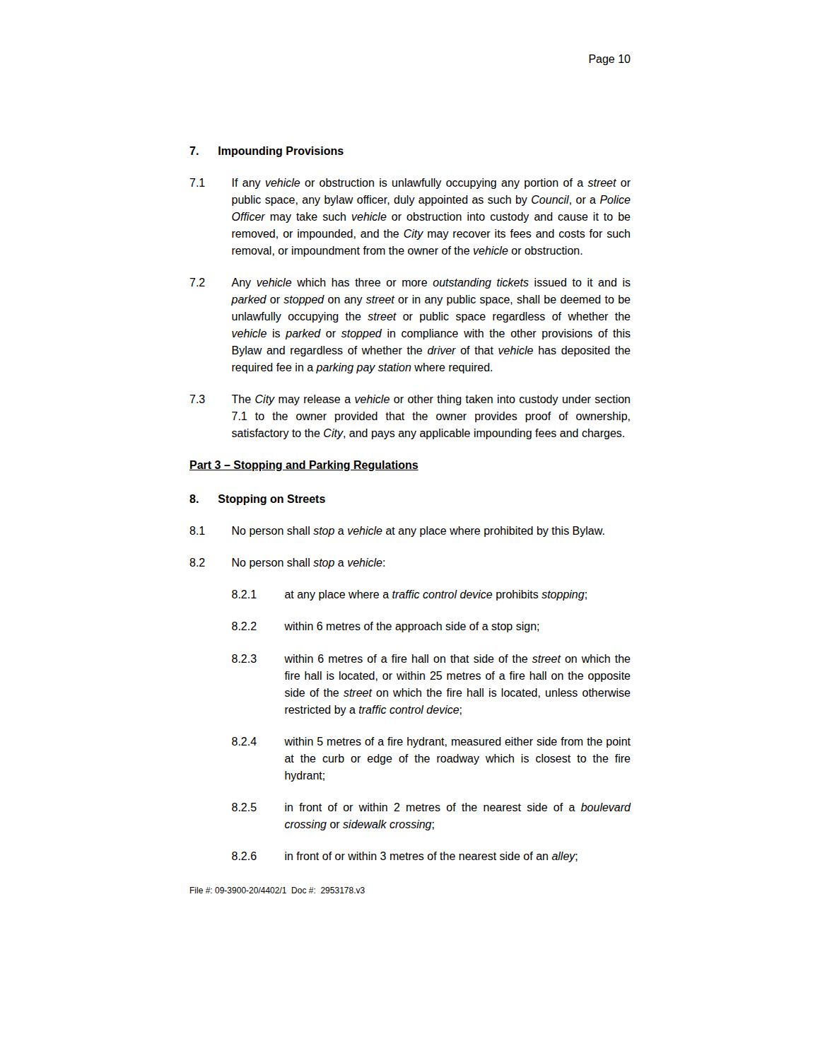Page 10
7. Impounding Provisions
7.1 If any vehicle or obstruction is unlawfully occupying any portion of a street or public space, any bylaw officer, duly appointed as such by Council, or a Police Officer may take such vehicle or obstruction into custody and cause it to be removed, or impounded, and the City may recover its fees and costs for such removal, or impoundment from the owner of the vehicle or obstruction.
7.2 Any vehicle which has three or more outstanding tickets issued to it and is parked or stopped on any street or in any public space, shall be deemed to be unlawfully occupying the street or public space regardless of whether the vehicle is parked or stopped in compliance with the other provisions of this Bylaw and regardless of whether the driver of that vehicle has deposited the required fee in a parking pay station where required.
7.3 The City may release a vehicle or other thing taken into custody under section 7.1 to the owner provided that the owner provides proof of ownership, satisfactory to the City, and pays any applicable impounding fees and charges.
Part 3 – Stopping and Parking Regulations
8. Stopping on Streets
8.1 No person shall stop a vehicle at any place where prohibited by this Bylaw.
8.2 No person shall stop a vehicle:
8.2.1 at any place where a traffic control device prohibits stopping;
8.2.2 within 6 metres of the approach side of a stop sign;
8.2.3 within 6 metres of a fire hall on that side of the street on which the fire hall is located, or within 25 metres of a fire hall on the opposite side of the street on which the fire hall is located, unless otherwise restricted by a traffic control device;
8.2.4 within 5 metres of a fire hydrant, measured either side from the point at the curb or edge of the roadway which is closest to the fire hydrant;
8.2.5 in front of or within 2 metres of the nearest side of a boulevard crossing or sidewalk crossing;
8.2.6 in front of or within 3 metres of the nearest side of an alley;
File #: 09-3900-20/4402/1 Doc #: 2953178.v3